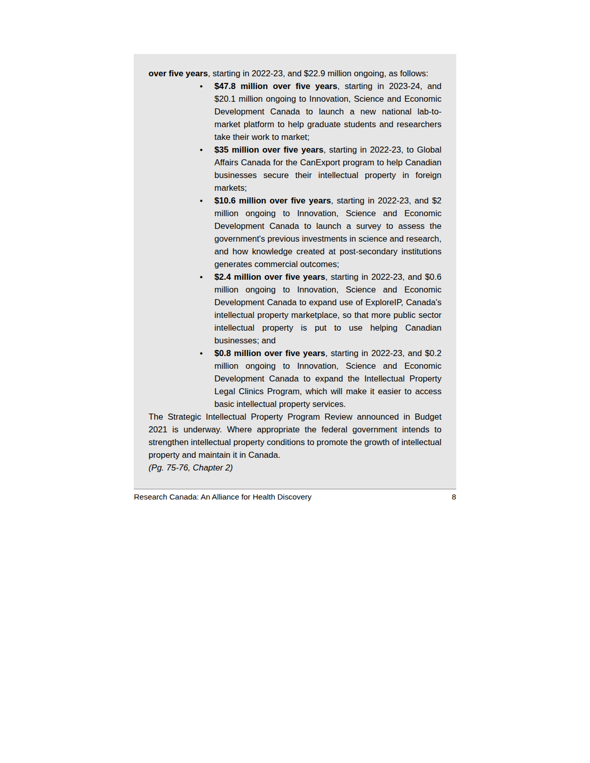over five years, starting in 2022-23, and $22.9 million ongoing, as follows:
$47.8 million over five years, starting in 2023-24, and $20.1 million ongoing to Innovation, Science and Economic Development Canada to launch a new national lab-to-market platform to help graduate students and researchers take their work to market;
$35 million over five years, starting in 2022-23, to Global Affairs Canada for the CanExport program to help Canadian businesses secure their intellectual property in foreign markets;
$10.6 million over five years, starting in 2022-23, and $2 million ongoing to Innovation, Science and Economic Development Canada to launch a survey to assess the government's previous investments in science and research, and how knowledge created at post-secondary institutions generates commercial outcomes;
$2.4 million over five years, starting in 2022-23, and $0.6 million ongoing to Innovation, Science and Economic Development Canada to expand use of ExploreIP, Canada's intellectual property marketplace, so that more public sector intellectual property is put to use helping Canadian businesses; and
$0.8 million over five years, starting in 2022-23, and $0.2 million ongoing to Innovation, Science and Economic Development Canada to expand the Intellectual Property Legal Clinics Program, which will make it easier to access basic intellectual property services.
The Strategic Intellectual Property Program Review announced in Budget 2021 is underway. Where appropriate the federal government intends to strengthen intellectual property conditions to promote the growth of intellectual property and maintain it in Canada.
(Pg. 75-76, Chapter 2)
Research Canada: An Alliance for Health Discovery 8